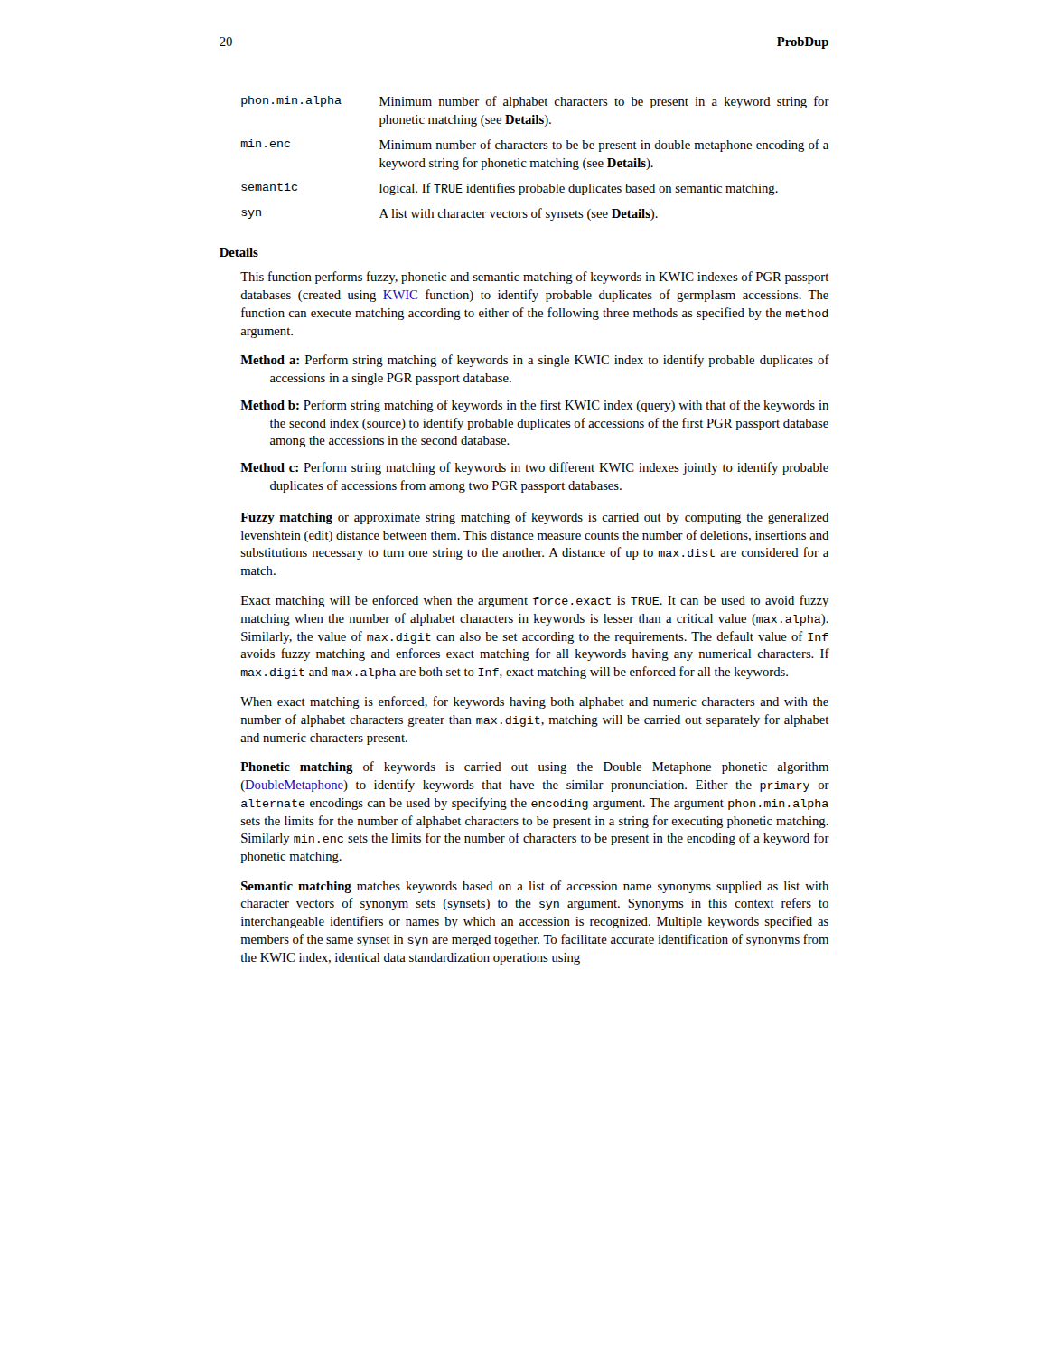20 ProbDup
phon.min.alpha
Minimum number of alphabet characters to be present in a keyword string for phonetic matching (see Details).
min.enc
Minimum number of characters to be be present in double metaphone encoding of a keyword string for phonetic matching (see Details).
semantic
logical. If TRUE identifies probable duplicates based on semantic matching.
syn
A list with character vectors of synsets (see Details).
Details
This function performs fuzzy, phonetic and semantic matching of keywords in KWIC indexes of PGR passport databases (created using KWIC function) to identify probable duplicates of germplasm accessions. The function can execute matching according to either of the following three methods as specified by the method argument.
Method a: Perform string matching of keywords in a single KWIC index to identify probable duplicates of accessions in a single PGR passport database.
Method b: Perform string matching of keywords in the first KWIC index (query) with that of the keywords in the second index (source) to identify probable duplicates of accessions of the first PGR passport database among the accessions in the second database.
Method c: Perform string matching of keywords in two different KWIC indexes jointly to identify probable duplicates of accessions from among two PGR passport databases.
Fuzzy matching or approximate string matching of keywords is carried out by computing the generalized levenshtein (edit) distance between them. This distance measure counts the number of deletions, insertions and substitutions necessary to turn one string to the another. A distance of up to max.dist are considered for a match.
Exact matching will be enforced when the argument force.exact is TRUE. It can be used to avoid fuzzy matching when the number of alphabet characters in keywords is lesser than a critical value (max.alpha). Similarly, the value of max.digit can also be set according to the requirements. The default value of Inf avoids fuzzy matching and enforces exact matching for all keywords having any numerical characters. If max.digit and max.alpha are both set to Inf, exact matching will be enforced for all the keywords.
When exact matching is enforced, for keywords having both alphabet and numeric characters and with the number of alphabet characters greater than max.digit, matching will be carried out separately for alphabet and numeric characters present.
Phonetic matching of keywords is carried out using the Double Metaphone phonetic algorithm (DoubleMetaphone) to identify keywords that have the similar pronunciation. Either the primary or alternate encodings can be used by specifying the encoding argument. The argument phon.min.alpha sets the limits for the number of alphabet characters to be present in a string for executing phonetic matching. Similarly min.enc sets the limits for the number of characters to be present in the encoding of a keyword for phonetic matching.
Semantic matching matches keywords based on a list of accession name synonyms supplied as list with character vectors of synonym sets (synsets) to the syn argument. Synonyms in this context refers to interchangeable identifiers or names by which an accession is recognized. Multiple keywords specified as members of the same synset in syn are merged together. To facilitate accurate identification of synonyms from the KWIC index, identical data standardization operations using